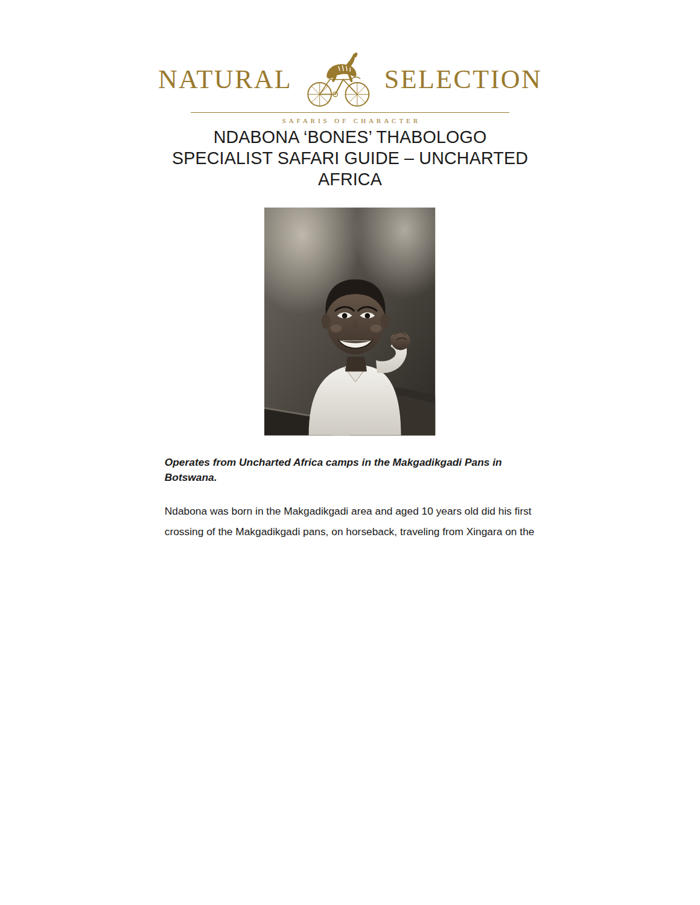NATURAL SELECTION
Safaris of Character
NDABONA ‘BONES’ THABOLOGO
SPECIALIST SAFARI GUIDE – UNCHARTED AFRICA
Operates from Uncharted Africa camps in the Makgadikgadi Pans in Botswana.
Ndabona was born in the Makgadikgadi area and aged 10 years old did his first crossing of the Makgadikgadi pans, on horseback, traveling from Xingara on the